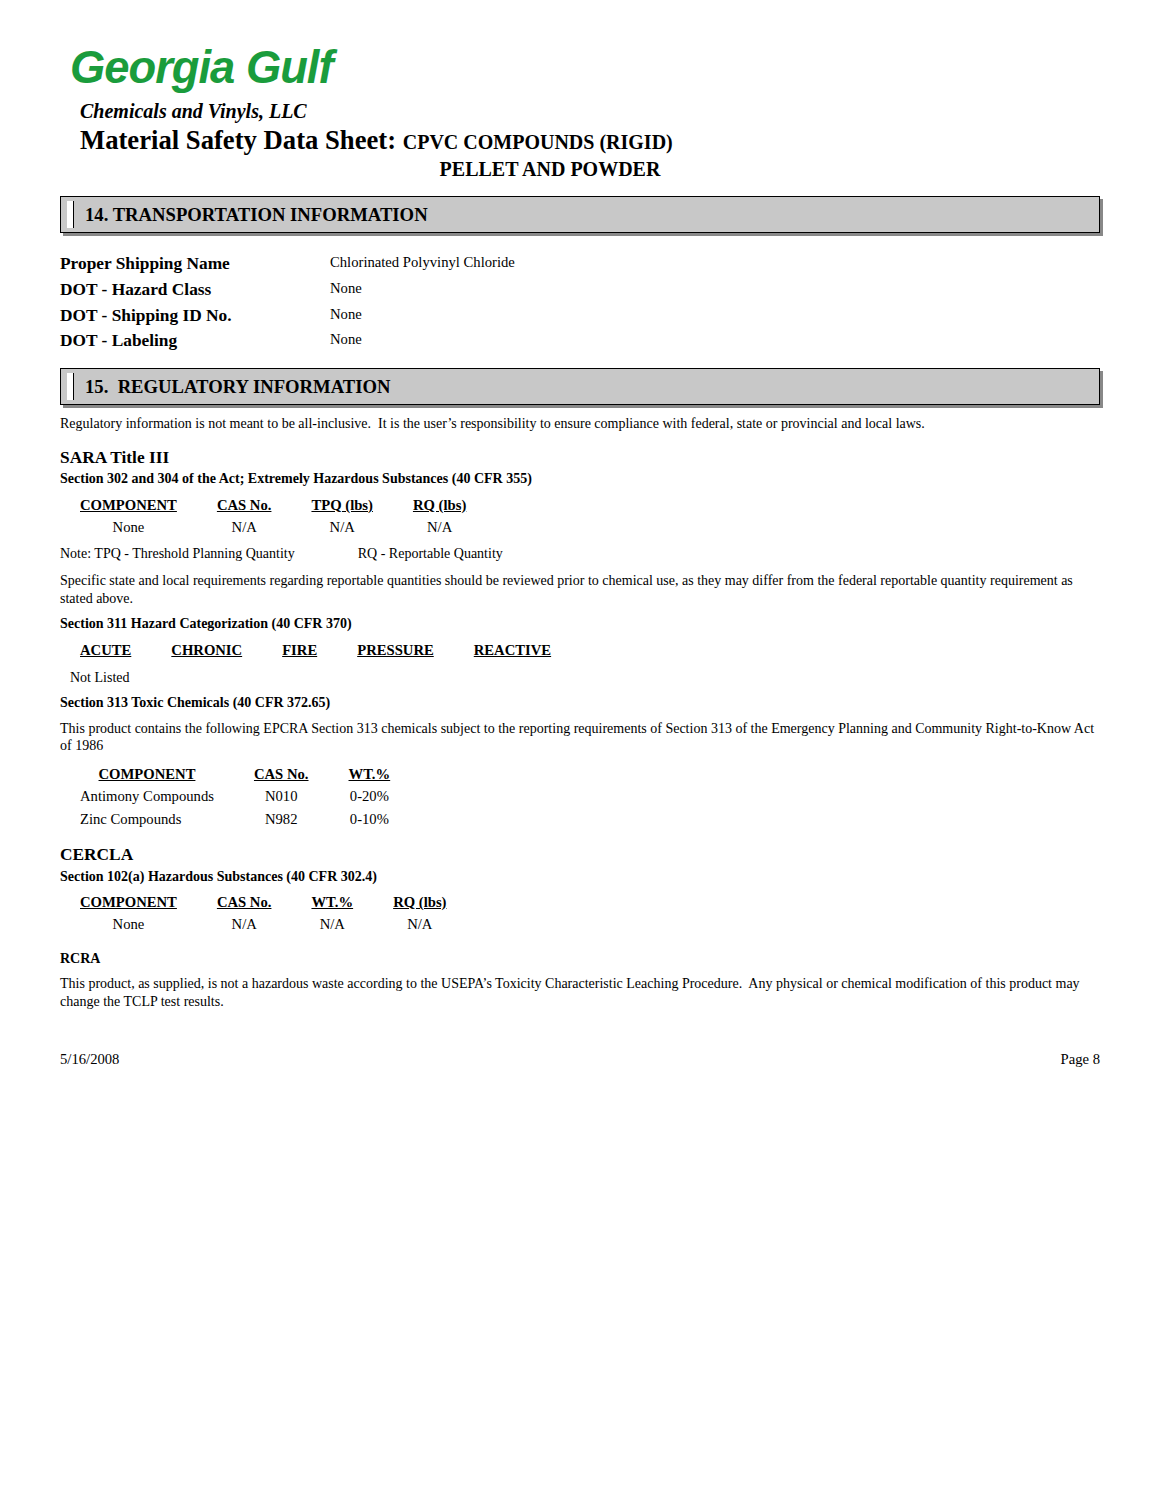Georgia Gulf
Chemicals and Vinyls, LLC
Material Safety Data Sheet: CPVC COMPOUNDS (RIGID)
PELLET AND POWDER
14. TRANSPORTATION INFORMATION
| Proper Shipping Name | Chlorinated Polyvinyl Chloride |
| DOT - Hazard Class | None |
| DOT - Shipping ID No. | None |
| DOT - Labeling | None |
15. REGULATORY INFORMATION
Regulatory information is not meant to be all-inclusive. It is the user’s responsibility to ensure compliance with federal, state or provincial and local laws.
SARA Title III
Section 302 and 304 of the Act; Extremely Hazardous Substances (40 CFR 355)
| COMPONENT | CAS No. | TPQ (lbs) | RQ (lbs) |
| --- | --- | --- | --- |
| None | N/A | N/A | N/A |
Note: TPQ - Threshold Planning Quantity RQ - Reportable Quantity
Specific state and local requirements regarding reportable quantities should be reviewed prior to chemical use, as they may differ from the federal reportable quantity requirement as stated above.
Section 311 Hazard Categorization (40 CFR 370)
| ACUTE | CHRONIC | FIRE | PRESSURE | REACTIVE |
| --- | --- | --- | --- | --- |
Not Listed
Section 313 Toxic Chemicals (40 CFR 372.65)
This product contains the following EPCRA Section 313 chemicals subject to the reporting requirements of Section 313 of the Emergency Planning and Community Right-to-Know Act of 1986
| COMPONENT | CAS No. | WT.% |
| --- | --- | --- |
| Antimony Compounds | N010 | 0-20% |
| Zinc Compounds | N982 | 0-10% |
CERCLA
Section 102(a) Hazardous Substances (40 CFR 302.4)
| COMPONENT | CAS No. | WT.% | RQ (lbs) |
| --- | --- | --- | --- |
| None | N/A | N/A | N/A |
RCRA
This product, as supplied, is not a hazardous waste according to the USEPA’s Toxicity Characteristic Leaching Procedure. Any physical or chemical modification of this product may change the TCLP test results.
5/16/2008 Page 8